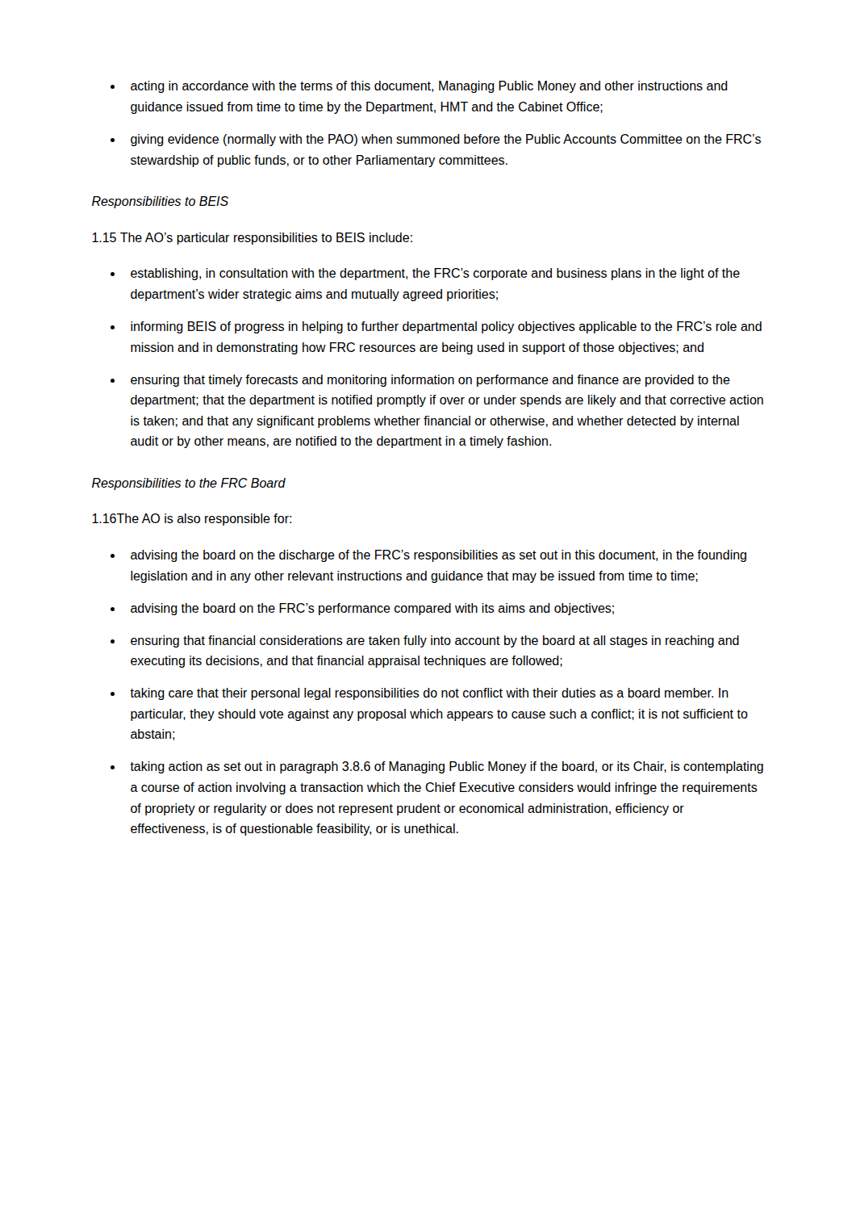acting in accordance with the terms of this document, Managing Public Money and other instructions and guidance issued from time to time by the Department, HMT and the Cabinet Office;
giving evidence (normally with the PAO) when summoned before the Public Accounts Committee on the FRC’s stewardship of public funds, or to other Parliamentary committees.
Responsibilities to BEIS
1.15 The AO’s particular responsibilities to BEIS include:
establishing, in consultation with the department, the FRC’s corporate and business plans in the light of the department’s wider strategic aims and mutually agreed priorities;
informing BEIS of progress in helping to further departmental policy objectives applicable to the FRC’s role and mission and in demonstrating how FRC resources are being used in support of those objectives; and
ensuring that timely forecasts and monitoring information on performance and finance are provided to the department; that the department is notified promptly if over or under spends are likely and that corrective action is taken; and that any significant problems whether financial or otherwise, and whether detected by internal audit or by other means, are notified to the department in a timely fashion.
Responsibilities to the FRC Board
1.16The AO is also responsible for:
advising the board on the discharge of the FRC’s responsibilities as set out in this document, in the founding legislation and in any other relevant instructions and guidance that may be issued from time to time;
advising the board on the FRC’s performance compared with its aims and objectives;
ensuring that financial considerations are taken fully into account by the board at all stages in reaching and executing its decisions, and that financial appraisal techniques are followed;
taking care that their personal legal responsibilities do not conflict with their duties as a board member. In particular, they should vote against any proposal which appears to cause such a conflict; it is not sufficient to abstain;
taking action as set out in paragraph 3.8.6 of Managing Public Money if the board, or its Chair, is contemplating a course of action involving a transaction which the Chief Executive considers would infringe the requirements of propriety or regularity or does not represent prudent or economical administration, efficiency or effectiveness, is of questionable feasibility, or is unethical.